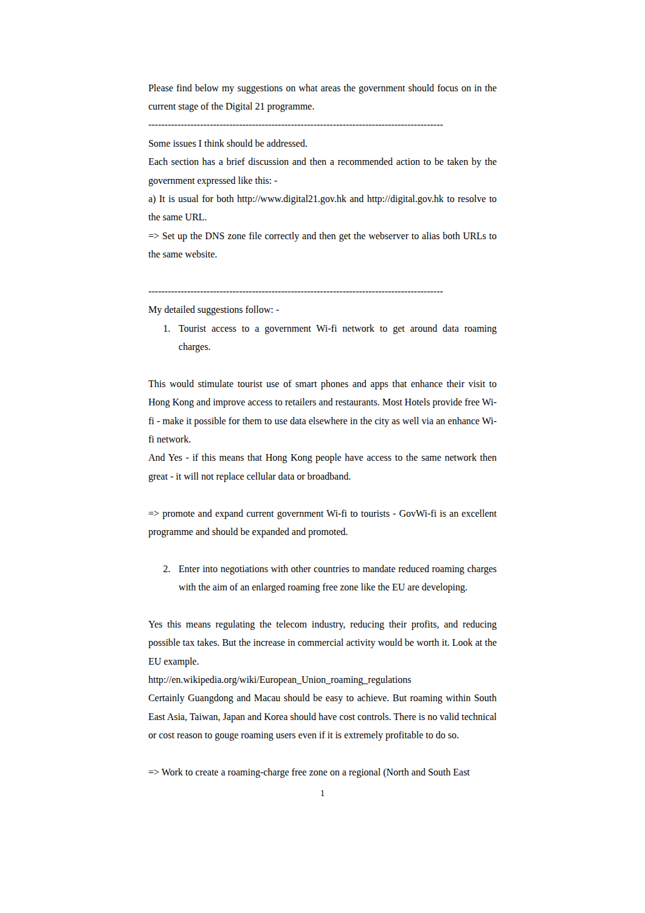Please find below my suggestions on what areas the government should focus on in the current stage of the Digital 21 programme.
-------------------------------------------------------------------------------------------
Some issues I think should be addressed.
Each section has a brief discussion and then a recommended action to be taken by the government expressed like this: -
a) It is usual for both http://www.digital21.gov.hk and http://digital.gov.hk to resolve to the same URL.
=> Set up the DNS zone file correctly and then get the webserver to alias both URLs to the same website.
-------------------------------------------------------------------------------------------
My detailed suggestions follow: -
Tourist access to a government Wi-fi network to get around data roaming charges.
This would stimulate tourist use of smart phones and apps that enhance their visit to Hong Kong and improve access to retailers and restaurants. Most Hotels provide free Wi-fi - make it possible for them to use data elsewhere in the city as well via an enhance Wi-fi network.
And Yes - if this means that Hong Kong people have access to the same network then great - it will not replace cellular data or broadband.
=> promote and expand current government Wi-fi to tourists - GovWi-fi is an excellent programme and should be expanded and promoted.
Enter into negotiations with other countries to mandate reduced roaming charges with the aim of an enlarged roaming free zone like the EU are developing.
Yes this means regulating the telecom industry, reducing their profits, and reducing possible tax takes. But the increase in commercial activity would be worth it. Look at the EU example.
http://en.wikipedia.org/wiki/European_Union_roaming_regulations
Certainly Guangdong and Macau should be easy to achieve. But roaming within South East Asia, Taiwan, Japan and Korea should have cost controls. There is no valid technical or cost reason to gouge roaming users even if it is extremely profitable to do so.
=> Work to create a roaming-charge free zone on a regional (North and South East
1